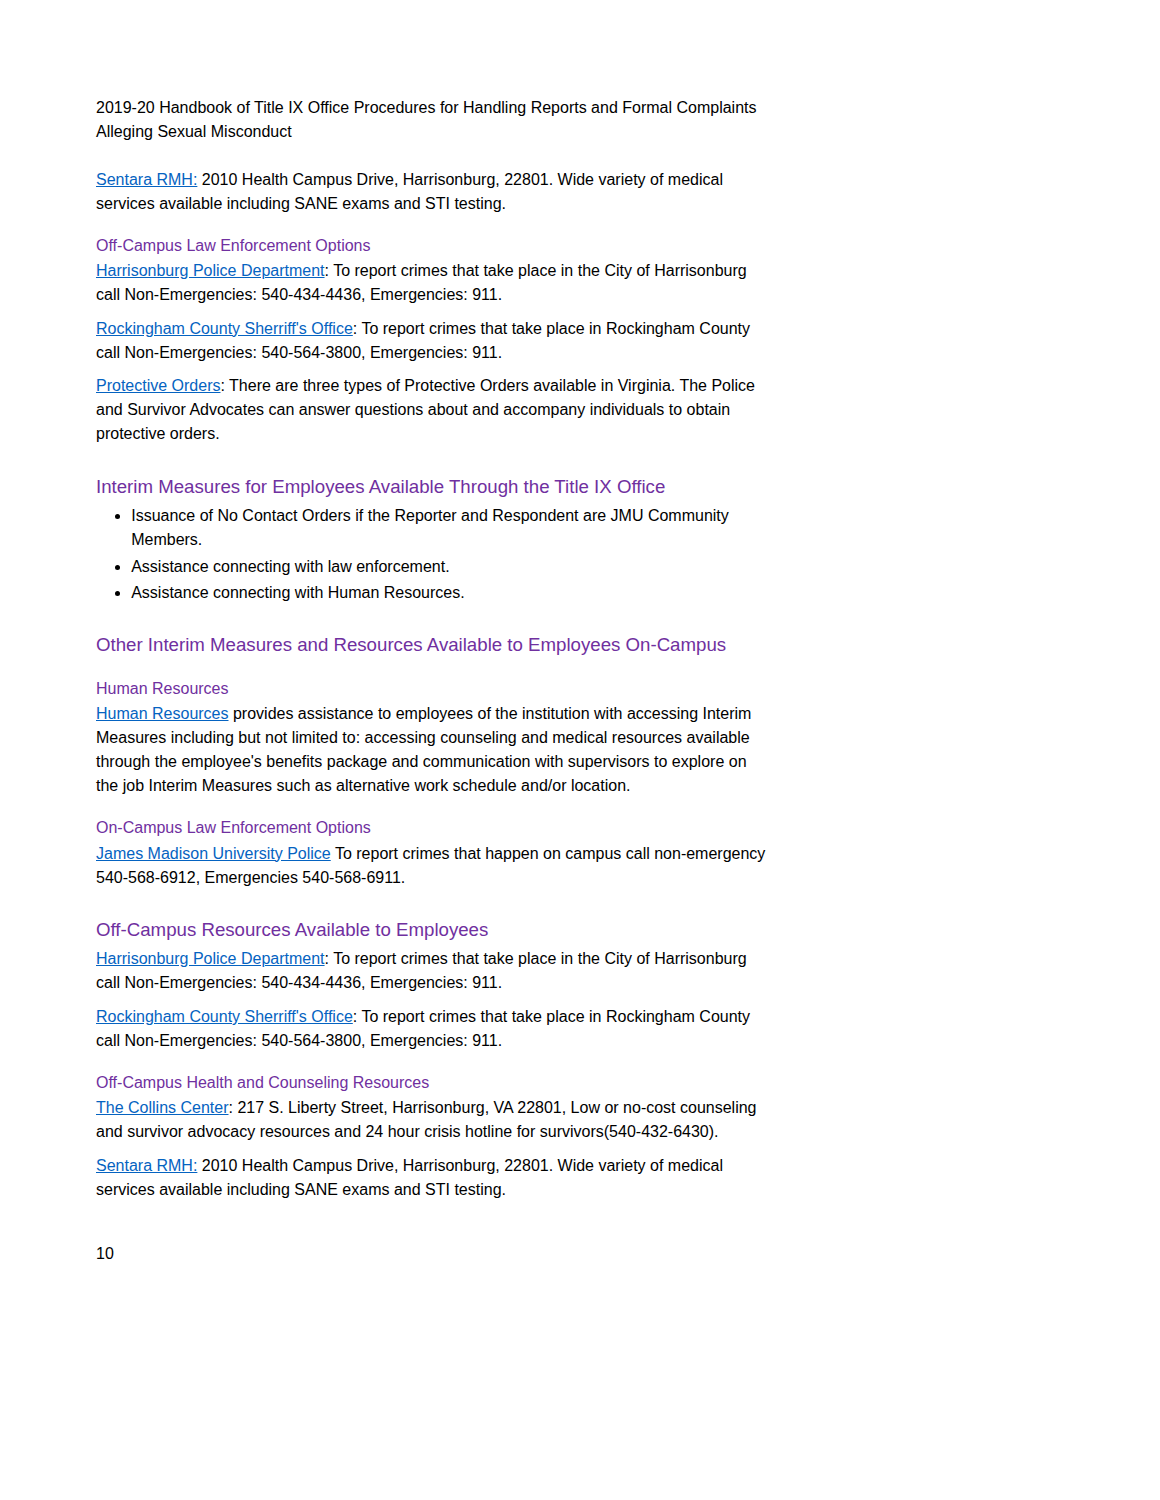2019-20 Handbook of Title IX Office Procedures for Handling Reports and Formal Complaints Alleging Sexual Misconduct
Sentara RMH: 2010 Health Campus Drive, Harrisonburg, 22801. Wide variety of medical services available including SANE exams and STI testing.
Off-Campus Law Enforcement Options
Harrisonburg Police Department: To report crimes that take place in the City of Harrisonburg call Non-Emergencies: 540-434-4436, Emergencies: 911.
Rockingham County Sherriff's Office: To report crimes that take place in Rockingham County call Non-Emergencies: 540-564-3800, Emergencies: 911.
Protective Orders: There are three types of Protective Orders available in Virginia. The Police and Survivor Advocates can answer questions about and accompany individuals to obtain protective orders.
Interim Measures for Employees Available Through the Title IX Office
Issuance of No Contact Orders if the Reporter and Respondent are JMU Community Members.
Assistance connecting with law enforcement.
Assistance connecting with Human Resources.
Other Interim Measures and Resources Available to Employees On-Campus
Human Resources
Human Resources provides assistance to employees of the institution with accessing Interim Measures including but not limited to: accessing counseling and medical resources available through the employee's benefits package and communication with supervisors to explore on the job Interim Measures such as alternative work schedule and/or location.
On-Campus Law Enforcement Options
James Madison University Police To report crimes that happen on campus call non-emergency 540-568-6912, Emergencies 540-568-6911.
Off-Campus Resources Available to Employees
Harrisonburg Police Department: To report crimes that take place in the City of Harrisonburg call Non-Emergencies: 540-434-4436, Emergencies: 911.
Rockingham County Sherriff's Office: To report crimes that take place in Rockingham County call Non-Emergencies: 540-564-3800, Emergencies: 911.
Off-Campus Health and Counseling Resources
The Collins Center: 217 S. Liberty Street, Harrisonburg, VA 22801, Low or no-cost counseling and survivor advocacy resources and 24 hour crisis hotline for survivors(540-432-6430).
Sentara RMH: 2010 Health Campus Drive, Harrisonburg, 22801. Wide variety of medical services available including SANE exams and STI testing.
10